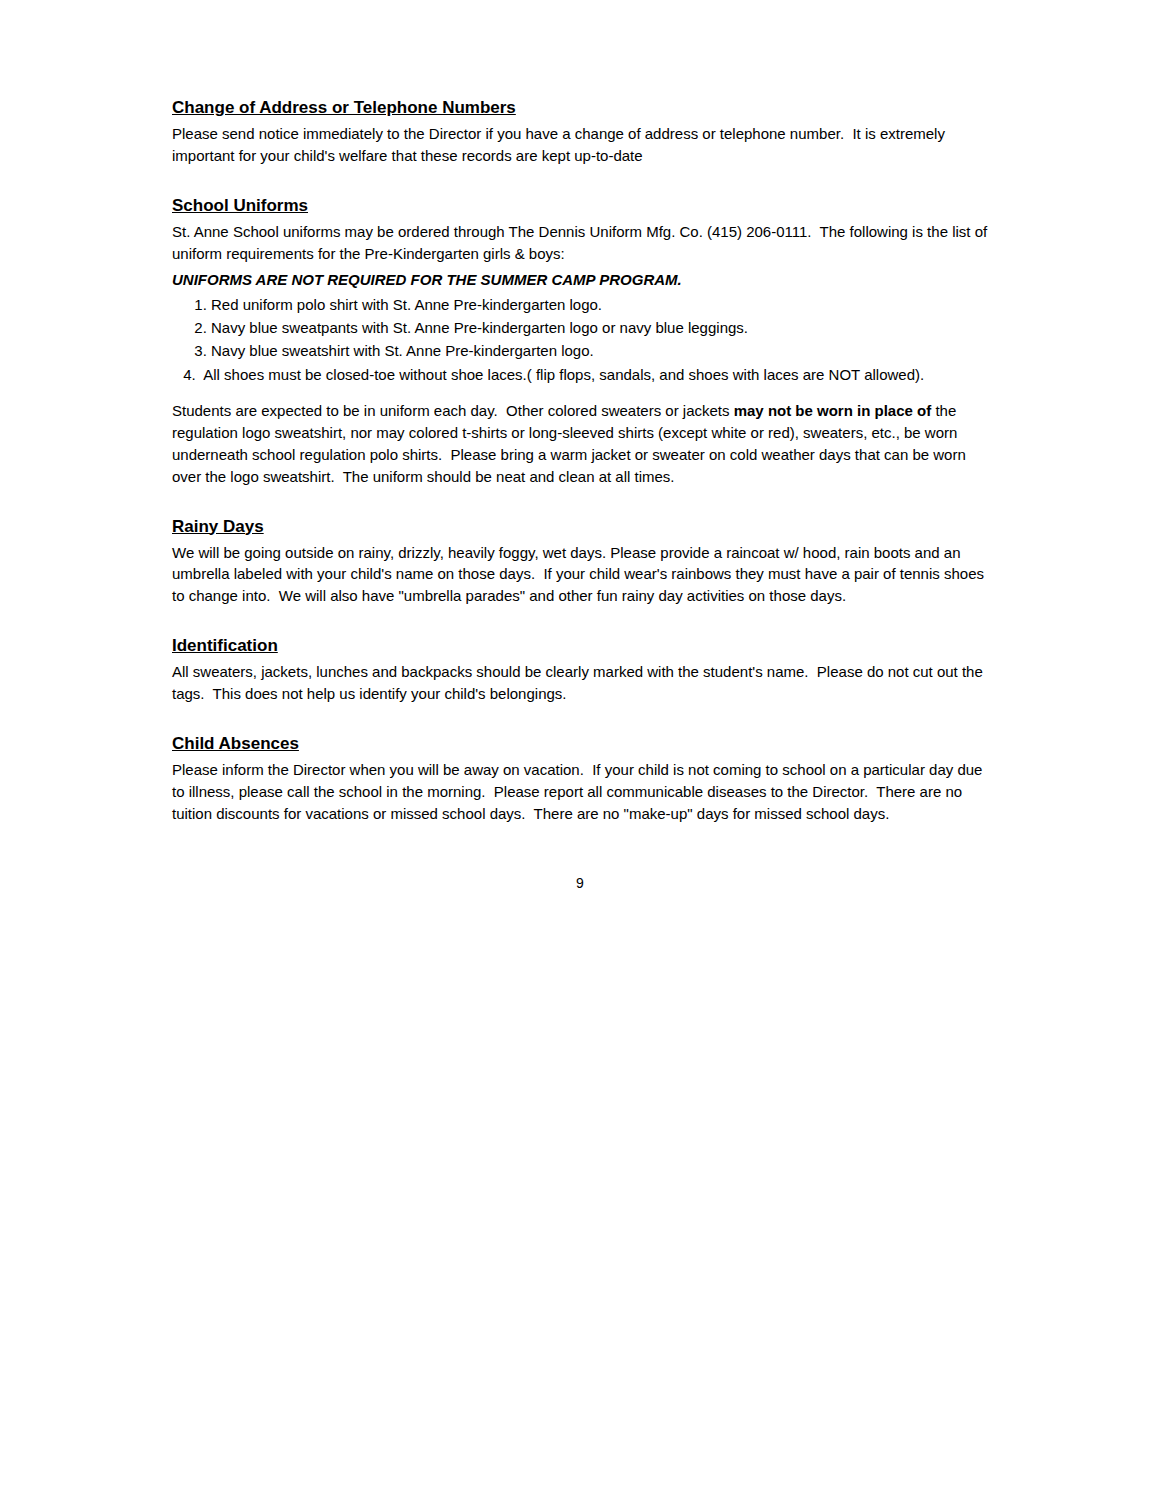Change of Address or Telephone Numbers
Please send notice immediately to the Director if you have a change of address or telephone number. It is extremely important for your child's welfare that these records are kept up-to-date
School Uniforms
St. Anne School uniforms may be ordered through The Dennis Uniform Mfg. Co. (415) 206-0111. The following is the list of uniform requirements for the Pre-Kindergarten girls & boys:
UNIFORMS ARE NOT REQUIRED FOR THE SUMMER CAMP PROGRAM.
Red uniform polo shirt with St. Anne Pre-kindergarten logo.
Navy blue sweatpants with St. Anne Pre-kindergarten logo or navy blue leggings.
Navy blue sweatshirt with St. Anne Pre-kindergarten logo.
4. All shoes must be closed-toe without shoe laces.( flip flops, sandals, and shoes with laces are NOT allowed).
Students are expected to be in uniform each day. Other colored sweaters or jackets may not be worn in place of the regulation logo sweatshirt, nor may colored t-shirts or long-sleeved shirts (except white or red), sweaters, etc., be worn underneath school regulation polo shirts. Please bring a warm jacket or sweater on cold weather days that can be worn over the logo sweatshirt. The uniform should be neat and clean at all times.
Rainy Days
We will be going outside on rainy, drizzly, heavily foggy, wet days. Please provide a raincoat w/ hood, rain boots and an umbrella labeled with your child's name on those days. If your child wear's rainbows they must have a pair of tennis shoes to change into. We will also have "umbrella parades" and other fun rainy day activities on those days.
Identification
All sweaters, jackets, lunches and backpacks should be clearly marked with the student's name. Please do not cut out the tags. This does not help us identify your child's belongings.
Child Absences
Please inform the Director when you will be away on vacation. If your child is not coming to school on a particular day due to illness, please call the school in the morning. Please report all communicable diseases to the Director. There are no tuition discounts for vacations or missed school days. There are no "make-up" days for missed school days.
9